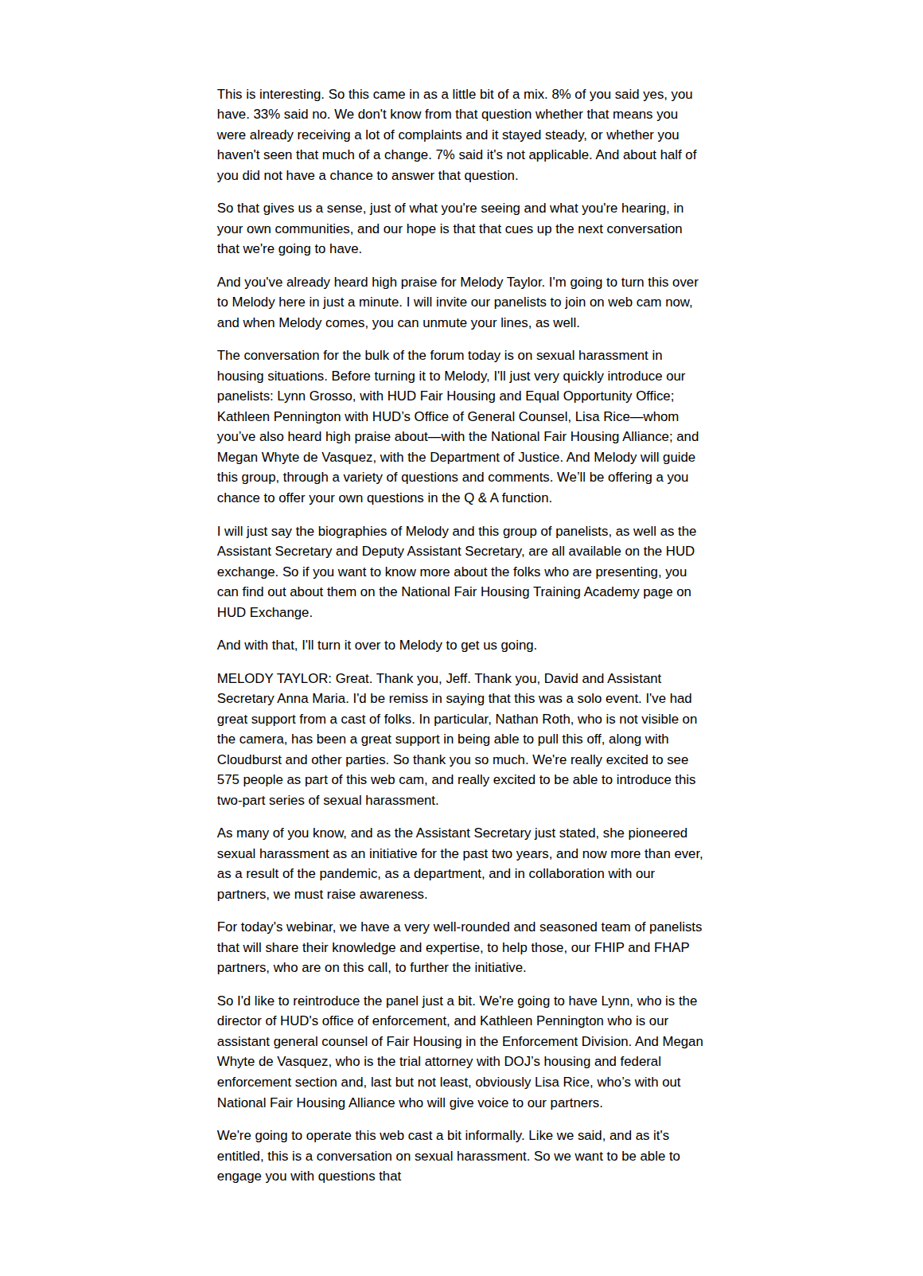This is interesting. So this came in as a little bit of a mix. 8% of you said yes, you have. 33% said no. We don't know from that question whether that means you were already receiving a lot of complaints and it stayed steady, or whether you haven't seen that much of a change. 7% said it's not applicable. And about half of you did not have a chance to answer that question.
So that gives us a sense, just of what you're seeing and what you're hearing, in your own communities, and our hope is that that cues up the next conversation that we're going to have.
And you've already heard high praise for Melody Taylor. I'm going to turn this over to Melody here in just a minute. I will invite our panelists to join on web cam now, and when Melody comes, you can unmute your lines, as well.
The conversation for the bulk of the forum today is on sexual harassment in housing situations. Before turning it to Melody, I'll just very quickly introduce our panelists: Lynn Grosso, with HUD Fair Housing and Equal Opportunity Office; Kathleen Pennington with HUD’s Office of General Counsel, Lisa Rice—whom you’ve also heard high praise about—with the National Fair Housing Alliance; and Megan Whyte de Vasquez, with the Department of Justice. And Melody will guide this group, through a variety of questions and comments. We’ll be offering a you chance to offer your own questions in the Q & A function.
I will just say the biographies of Melody and this group of panelists, as well as the Assistant Secretary and Deputy Assistant Secretary, are all available on the HUD exchange. So if you want to know more about the folks who are presenting, you can find out about them on the National Fair Housing Training Academy page on HUD Exchange.
And with that, I'll turn it over to Melody to get us going.
MELODY TAYLOR: Great. Thank you, Jeff. Thank you, David and Assistant Secretary Anna Maria. I'd be remiss in saying that this was a solo event. I've had great support from a cast of folks. In particular, Nathan Roth, who is not visible on the camera, has been a great support in being able to pull this off, along with Cloudburst and other parties. So thank you so much. We're really excited to see 575 people as part of this web cam, and really excited to be able to introduce this two-part series of sexual harassment.
As many of you know, and as the Assistant Secretary just stated, she pioneered sexual harassment as an initiative for the past two years, and now more than ever, as a result of the pandemic, as a department, and in collaboration with our partners, we must raise awareness.
For today's webinar, we have a very well-rounded and seasoned team of panelists that will share their knowledge and expertise, to help those, our FHIP and FHAP partners, who are on this call, to further the initiative.
So I'd like to reintroduce the panel just a bit. We're going to have Lynn, who is the director of HUD's office of enforcement, and Kathleen Pennington who is our assistant general counsel of Fair Housing in the Enforcement Division. And Megan Whyte de Vasquez, who is the trial attorney with DOJ’s housing and federal enforcement section and, last but not least, obviously Lisa Rice, who’s with out National Fair Housing Alliance who will give voice to our partners.
We're going to operate this web cast a bit informally. Like we said, and as it's entitled, this is a conversation on sexual harassment. So we want to be able to engage you with questions that